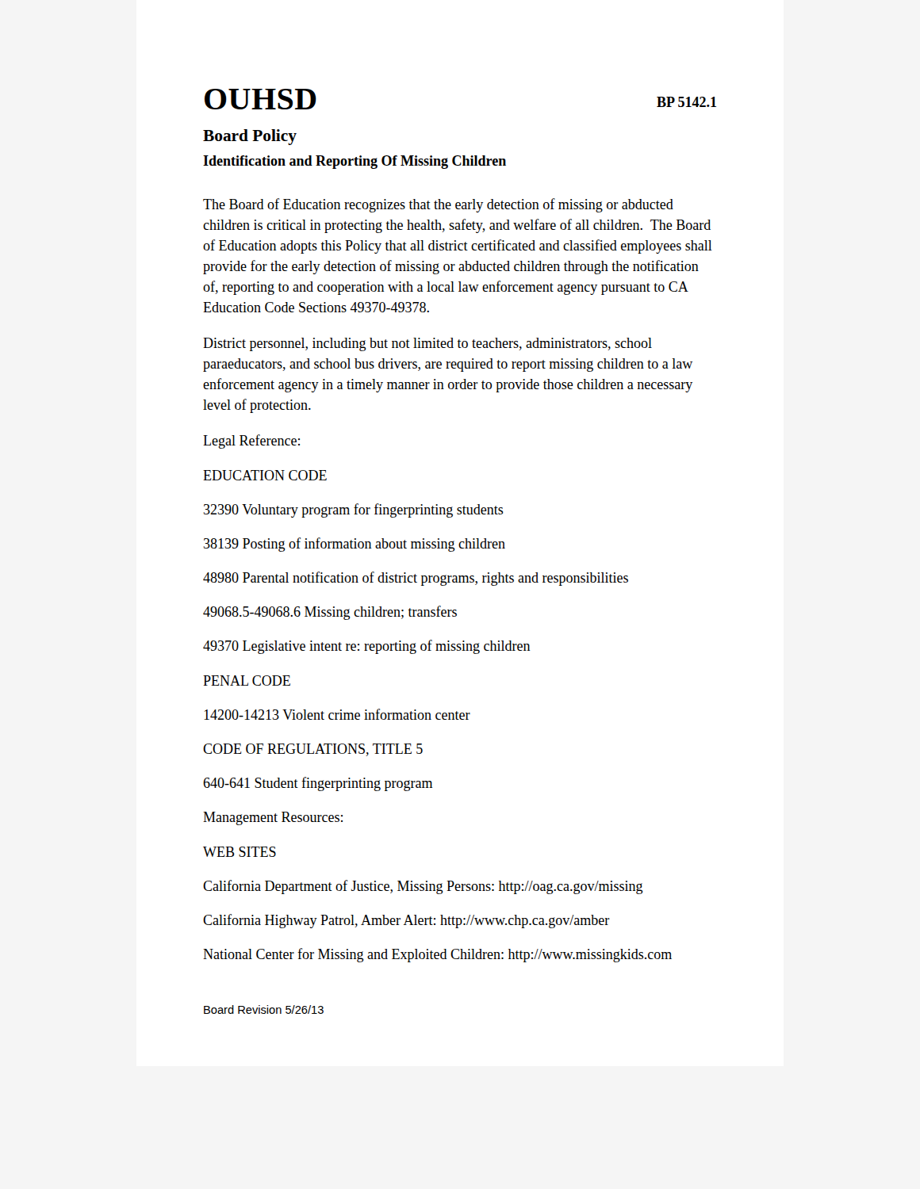BP 5142.1
OUHSD
Board Policy
Identification and Reporting Of Missing Children
The Board of Education recognizes that the early detection of missing or abducted children is critical in protecting the health, safety, and welfare of all children. The Board of Education adopts this Policy that all district certificated and classified employees shall provide for the early detection of missing or abducted children through the notification of, reporting to and cooperation with a local law enforcement agency pursuant to CA Education Code Sections 49370-49378.
District personnel, including but not limited to teachers, administrators, school paraeducators, and school bus drivers, are required to report missing children to a law enforcement agency in a timely manner in order to provide those children a necessary level of protection.
Legal Reference:
EDUCATION CODE
32390 Voluntary program for fingerprinting students
38139 Posting of information about missing children
48980 Parental notification of district programs, rights and responsibilities
49068.5-49068.6 Missing children; transfers
49370 Legislative intent re: reporting of missing children
PENAL CODE
14200-14213 Violent crime information center
CODE OF REGULATIONS, TITLE 5
640-641 Student fingerprinting program
Management Resources:
WEB SITES
California Department of Justice, Missing Persons: http://oag.ca.gov/missing
California Highway Patrol, Amber Alert: http://www.chp.ca.gov/amber
National Center for Missing and Exploited Children: http://www.missingkids.com
Board Revision 5/26/13